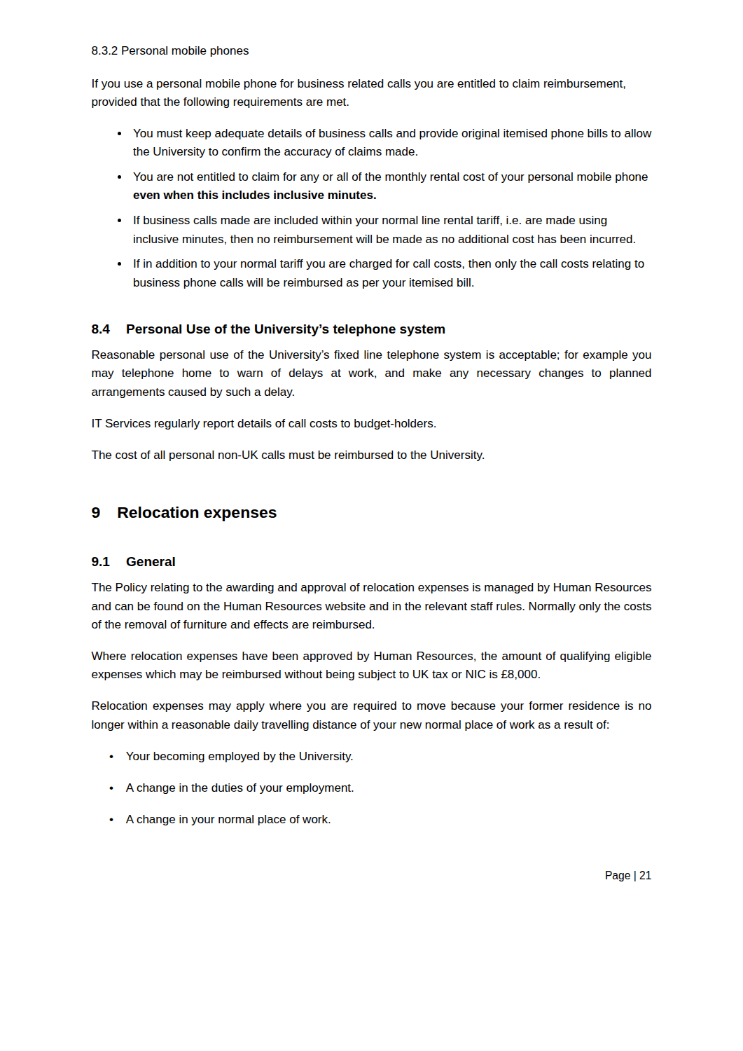8.3.2 Personal mobile phones
If you use a personal mobile phone for business related calls you are entitled to claim reimbursement, provided that the following requirements are met.
You must keep adequate details of business calls and provide original itemised phone bills to allow the University to confirm the accuracy of claims made.
You are not entitled to claim for any or all of the monthly rental cost of your personal mobile phone even when this includes inclusive minutes.
If business calls made are included within your normal line rental tariff, i.e. are made using inclusive minutes, then no reimbursement will be made as no additional cost has been incurred.
If in addition to your normal tariff you are charged for call costs, then only the call costs relating to business phone calls will be reimbursed as per your itemised bill.
8.4 Personal Use of the University’s telephone system
Reasonable personal use of the University’s fixed line telephone system is acceptable; for example you may telephone home to warn of delays at work, and make any necessary changes to planned arrangements caused by such a delay.
IT Services regularly report details of call costs to budget-holders.
The cost of all personal non-UK calls must be reimbursed to the University.
9 Relocation expenses
9.1 General
The Policy relating to the awarding and approval of relocation expenses is managed by Human Resources and can be found on the Human Resources website and in the relevant staff rules. Normally only the costs of the removal of furniture and effects are reimbursed.
Where relocation expenses have been approved by Human Resources, the amount of qualifying eligible expenses which may be reimbursed without being subject to UK tax or NIC is £8,000.
Relocation expenses may apply where you are required to move because your former residence is no longer within a reasonable daily travelling distance of your new normal place of work as a result of:
Your becoming employed by the University.
A change in the duties of your employment.
A change in your normal place of work.
Page | 21